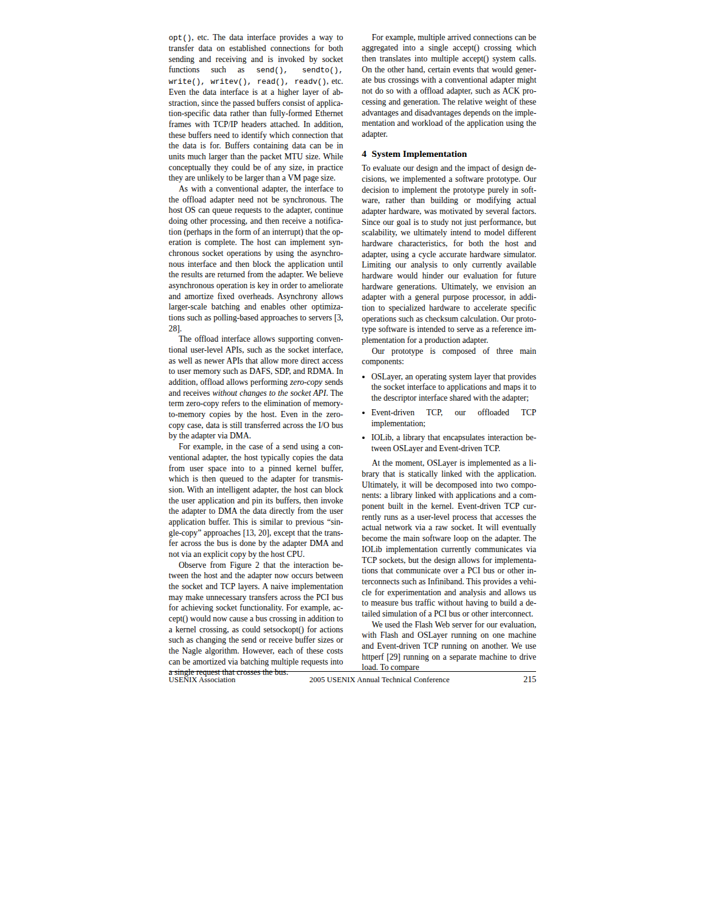opt(), etc. The data interface provides a way to transfer data on established connections for both sending and receiving and is invoked by socket functions such as send(), sendto(), write(), writev(), read(), readv(), etc. Even the data interface is at a higher layer of abstraction, since the passed buffers consist of application-specific data rather than fully-formed Ethernet frames with TCP/IP headers attached. In addition, these buffers need to identify which connection that the data is for. Buffers containing data can be in units much larger than the packet MTU size. While conceptually they could be of any size, in practice they are unlikely to be larger than a VM page size.
As with a conventional adapter, the interface to the offload adapter need not be synchronous. The host OS can queue requests to the adapter, continue doing other processing, and then receive a notification (perhaps in the form of an interrupt) that the operation is complete. The host can implement synchronous socket operations by using the asynchronous interface and then block the application until the results are returned from the adapter. We believe asynchronous operation is key in order to ameliorate and amortize fixed overheads. Asynchrony allows larger-scale batching and enables other optimizations such as polling-based approaches to servers [3, 28].
The offload interface allows supporting conventional user-level APIs, such as the socket interface, as well as newer APIs that allow more direct access to user memory such as DAFS, SDP, and RDMA. In addition, offload allows performing zero-copy sends and receives without changes to the socket API. The term zero-copy refers to the elimination of memory-to-memory copies by the host. Even in the zero-copy case, data is still transferred across the I/O bus by the adapter via DMA.
For example, in the case of a send using a conventional adapter, the host typically copies the data from user space into to a pinned kernel buffer, which is then queued to the adapter for transmission. With an intelligent adapter, the host can block the user application and pin its buffers, then invoke the adapter to DMA the data directly from the user application buffer. This is similar to previous “single-copy” approaches [13, 20], except that the transfer across the bus is done by the adapter DMA and not via an explicit copy by the host CPU.
Observe from Figure 2 that the interaction between the host and the adapter now occurs between the socket and TCP layers. A naive implementation may make unnecessary transfers across the PCI bus for achieving socket functionality. For example, accept() would now cause a bus crossing in addition to a kernel crossing, as could setsockopt() for actions such as changing the send or receive buffer sizes or the Nagle algorithm. However, each of these costs can be amortized via batching multiple requests into a single request that crosses the bus.
For example, multiple arrived connections can be aggregated into a single accept() crossing which then translates into multiple accept() system calls. On the other hand, certain events that would generate bus crossings with a conventional adapter might not do so with a offload adapter, such as ACK processing and generation. The relative weight of these advantages and disadvantages depends on the implementation and workload of the application using the adapter.
4 System Implementation
To evaluate our design and the impact of design decisions, we implemented a software prototype. Our decision to implement the prototype purely in software, rather than building or modifying actual adapter hardware, was motivated by several factors. Since our goal is to study not just performance, but scalability, we ultimately intend to model different hardware characteristics, for both the host and adapter, using a cycle accurate hardware simulator. Limiting our analysis to only currently available hardware would hinder our evaluation for future hardware generations. Ultimately, we envision an adapter with a general purpose processor, in addition to specialized hardware to accelerate specific operations such as checksum calculation. Our prototype software is intended to serve as a reference implementation for a production adapter.
Our prototype is composed of three main components:
OSLayer, an operating system layer that provides the socket interface to applications and maps it to the descriptor interface shared with the adapter;
Event-driven TCP, our offloaded TCP implementation;
IOLib, a library that encapsulates interaction between OSLayer and Event-driven TCP.
At the moment, OSLayer is implemented as a library that is statically linked with the application. Ultimately, it will be decomposed into two components: a library linked with applications and a component built in the kernel. Event-driven TCP currently runs as a user-level process that accesses the actual network via a raw socket. It will eventually become the main software loop on the adapter. The IOLib implementation currently communicates via TCP sockets, but the design allows for implementations that communicate over a PCI bus or other interconnects such as Infiniband. This provides a vehicle for experimentation and analysis and allows us to measure bus traffic without having to build a detailed simulation of a PCI bus or other interconnect.
We used the Flash Web server for our evaluation, with Flash and OSLayer running on one machine and Event-driven TCP running on another. We use httperf [29] running on a separate machine to drive load. To compare
USENIX Association
2005 USENIX Annual Technical Conference
215